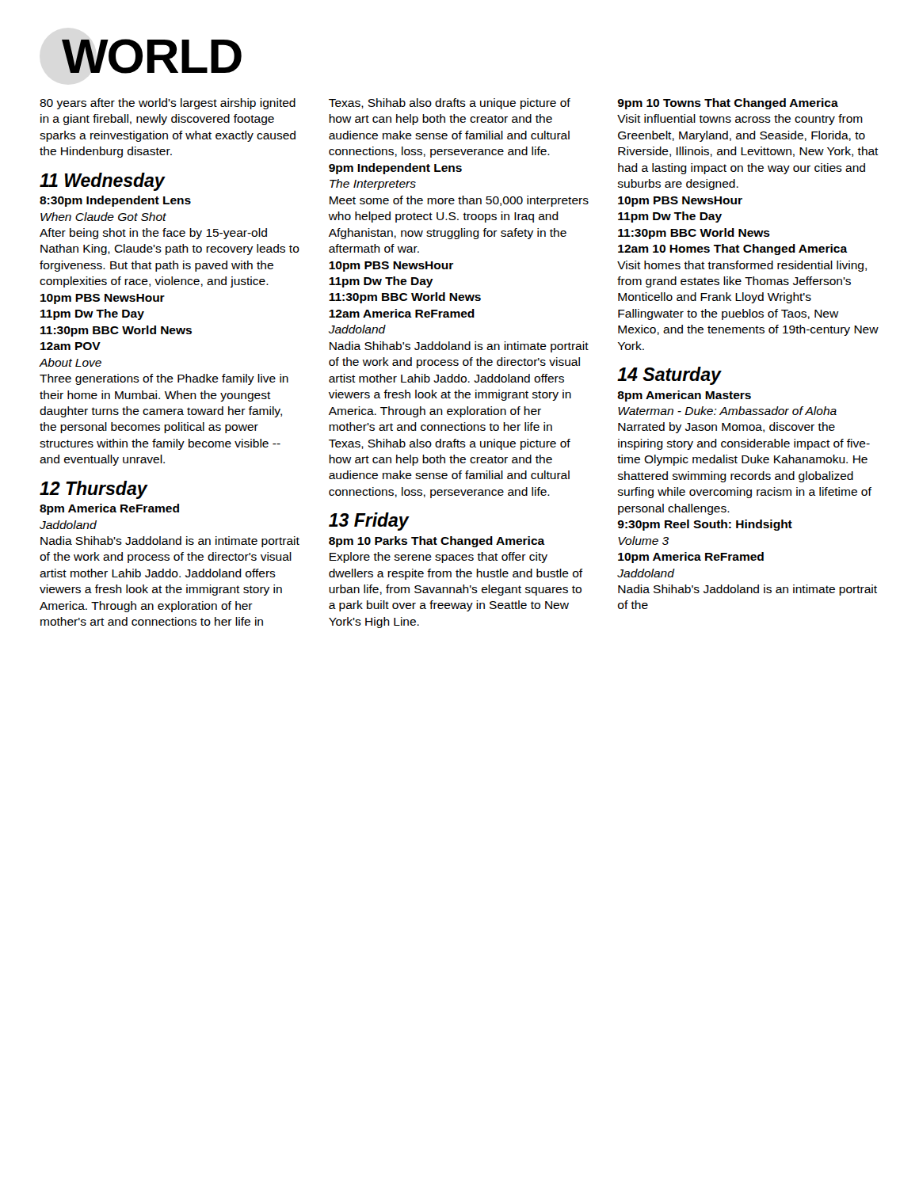WORLD
80 years after the world's largest airship ignited in a giant fireball, newly discovered footage sparks a reinvestigation of what exactly caused the Hindenburg disaster.
11 Wednesday
8:30pm Independent Lens
When Claude Got Shot
After being shot in the face by 15-year-old Nathan King, Claude's path to recovery leads to forgiveness. But that path is paved with the complexities of race, violence, and justice.
10pm PBS NewsHour
11pm Dw The Day
11:30pm BBC World News
12am POV
About Love
Three generations of the Phadke family live in their home in Mumbai. When the youngest daughter turns the camera toward her family, the personal becomes political as power structures within the family become visible -- and eventually unravel.
12 Thursday
8pm America ReFramed
Jaddoland
Nadia Shihab's Jaddoland is an intimate portrait of the work and process of the director's visual artist mother Lahib Jaddo. Jaddoland offers viewers a fresh look at the immigrant story in America. Through an exploration of her mother's art and connections to her life in Texas, Shihab also drafts a unique picture of how art can help both the creator and the audience make sense of familial and cultural connections, loss, perseverance and life.
9pm Independent Lens
The Interpreters
Meet some of the more than 50,000 interpreters who helped protect U.S. troops in Iraq and Afghanistan, now struggling for safety in the aftermath of war.
10pm PBS NewsHour
11pm Dw The Day
11:30pm BBC World News
12am America ReFramed
Jaddoland
Nadia Shihab's Jaddoland is an intimate portrait of the work and process of the director's visual artist mother Lahib Jaddo. Jaddoland offers viewers a fresh look at the immigrant story in America. Through an exploration of her mother's art and connections to her life in Texas, Shihab also drafts a unique picture of how art can help both the creator and the audience make sense of familial and cultural connections, loss, perseverance and life.
13 Friday
8pm 10 Parks That Changed America
Explore the serene spaces that offer city dwellers a respite from the hustle and bustle of urban life, from Savannah's elegant squares to a park built over a freeway in Seattle to New York's High Line.
9pm 10 Towns That Changed America
Visit influential towns across the country from Greenbelt, Maryland, and Seaside, Florida, to Riverside, Illinois, and Levittown, New York, that had a lasting impact on the way our cities and suburbs are designed.
10pm PBS NewsHour
11pm Dw The Day
11:30pm BBC World News
12am 10 Homes That Changed America
Visit homes that transformed residential living, from grand estates like Thomas Jefferson's Monticello and Frank Lloyd Wright's Fallingwater to the pueblos of Taos, New Mexico, and the tenements of 19th-century New York.
14 Saturday
8pm American Masters
Waterman - Duke: Ambassador of Aloha
Narrated by Jason Momoa, discover the inspiring story and considerable impact of five-time Olympic medalist Duke Kahanamoku. He shattered swimming records and globalized surfing while overcoming racism in a lifetime of personal challenges.
9:30pm Reel South: Hindsight
Volume 3
10pm America ReFramed
Jaddoland
Nadia Shihab's Jaddoland is an intimate portrait of the